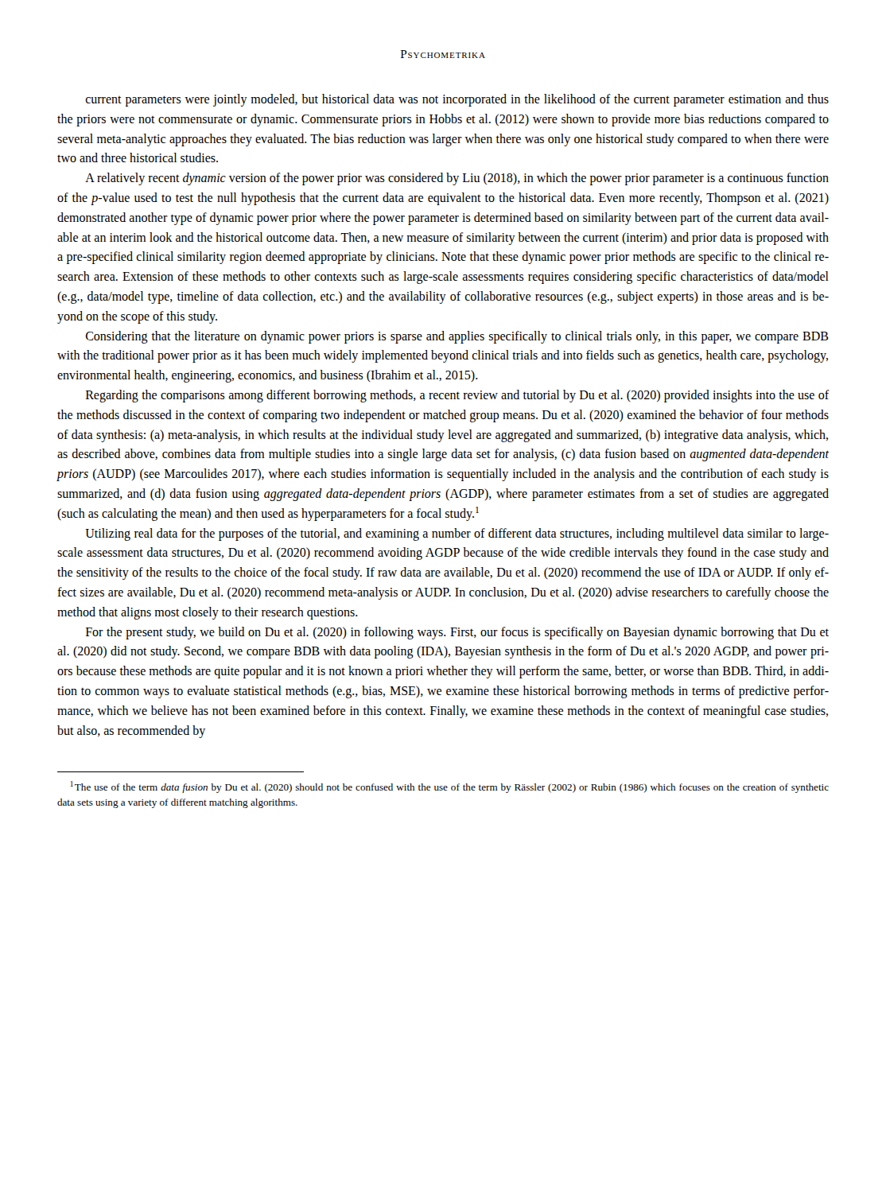Psychometrika
current parameters were jointly modeled, but historical data was not incorporated in the likelihood of the current parameter estimation and thus the priors were not commensurate or dynamic. Commensurate priors in Hobbs et al. (2012) were shown to provide more bias reductions compared to several meta-analytic approaches they evaluated. The bias reduction was larger when there was only one historical study compared to when there were two and three historical studies.
A relatively recent dynamic version of the power prior was considered by Liu (2018), in which the power prior parameter is a continuous function of the p-value used to test the null hypothesis that the current data are equivalent to the historical data. Even more recently, Thompson et al. (2021) demonstrated another type of dynamic power prior where the power parameter is determined based on similarity between part of the current data available at an interim look and the historical outcome data. Then, a new measure of similarity between the current (interim) and prior data is proposed with a pre-specified clinical similarity region deemed appropriate by clinicians. Note that these dynamic power prior methods are specific to the clinical research area. Extension of these methods to other contexts such as large-scale assessments requires considering specific characteristics of data/model (e.g., data/model type, timeline of data collection, etc.) and the availability of collaborative resources (e.g., subject experts) in those areas and is beyond on the scope of this study.
Considering that the literature on dynamic power priors is sparse and applies specifically to clinical trials only, in this paper, we compare BDB with the traditional power prior as it has been much widely implemented beyond clinical trials and into fields such as genetics, health care, psychology, environmental health, engineering, economics, and business (Ibrahim et al., 2015).
Regarding the comparisons among different borrowing methods, a recent review and tutorial by Du et al. (2020) provided insights into the use of the methods discussed in the context of comparing two independent or matched group means. Du et al. (2020) examined the behavior of four methods of data synthesis: (a) meta-analysis, in which results at the individual study level are aggregated and summarized, (b) integrative data analysis, which, as described above, combines data from multiple studies into a single large data set for analysis, (c) data fusion based on augmented data-dependent priors (AUDP) (see Marcoulides 2017), where each studies information is sequentially included in the analysis and the contribution of each study is summarized, and (d) data fusion using aggregated data-dependent priors (AGDP), where parameter estimates from a set of studies are aggregated (such as calculating the mean) and then used as hyperparameters for a focal study.1
Utilizing real data for the purposes of the tutorial, and examining a number of different data structures, including multilevel data similar to large-scale assessment data structures, Du et al. (2020) recommend avoiding AGDP because of the wide credible intervals they found in the case study and the sensitivity of the results to the choice of the focal study. If raw data are available, Du et al. (2020) recommend the use of IDA or AUDP. If only effect sizes are available, Du et al. (2020) recommend meta-analysis or AUDP. In conclusion, Du et al. (2020) advise researchers to carefully choose the method that aligns most closely to their research questions.
For the present study, we build on Du et al. (2020) in following ways. First, our focus is specifically on Bayesian dynamic borrowing that Du et al. (2020) did not study. Second, we compare BDB with data pooling (IDA), Bayesian synthesis in the form of Du et al.'s 2020 AGDP, and power priors because these methods are quite popular and it is not known a priori whether they will perform the same, better, or worse than BDB. Third, in addition to common ways to evaluate statistical methods (e.g., bias, MSE), we examine these historical borrowing methods in terms of predictive performance, which we believe has not been examined before in this context. Finally, we examine these methods in the context of meaningful case studies, but also, as recommended by
1The use of the term data fusion by Du et al. (2020) should not be confused with the use of the term by Rässler (2002) or Rubin (1986) which focuses on the creation of synthetic data sets using a variety of different matching algorithms.